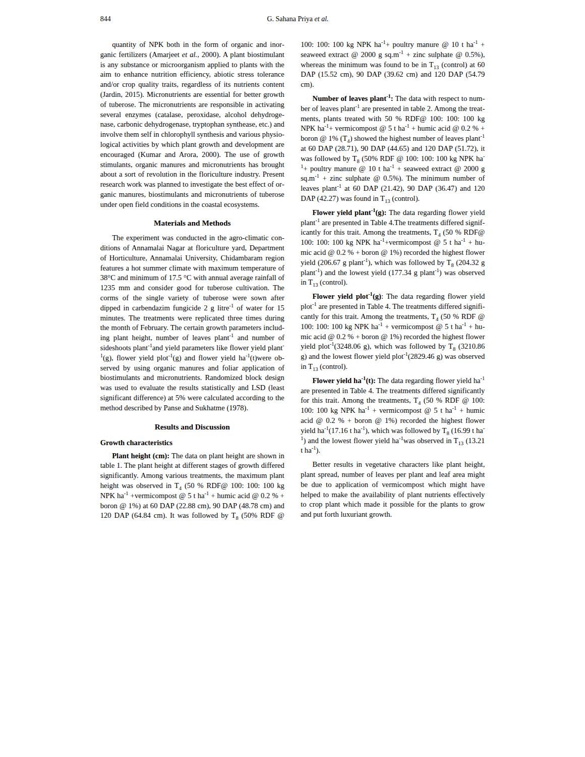844 G. Sahana Priya et al.
quantity of NPK both in the form of organic and inorganic fertilizers (Amarjeet et al., 2000). A plant biostimulant is any substance or microorganism applied to plants with the aim to enhance nutrition efficiency, abiotic stress tolerance and/or crop quality traits, regardless of its nutrients content (Jardin, 2015). Micronutrients are essential for better growth of tuberose. The micronutrients are responsible in activating several enzymes (catalase, peroxidase, alcohol dehydrogenase, carbonic dehydrogenase, tryptophan synthease, etc.) and involve them self in chlorophyll synthesis and various physiological activities by which plant growth and development are encouraged (Kumar and Arora, 2000). The use of growth stimulants, organic manures and micronutrients has brought about a sort of revolution in the floriculture industry. Present research work was planned to investigate the best effect of organic manures, biostimulants and micronutrients of tuberose under open field conditions in the coastal ecosystems.
Materials and Methods
The experiment was conducted in the agro-climatic conditions of Annamalai Nagar at floriculture yard, Department of Horticulture, Annamalai University, Chidambaram region features a hot summer climate with maximum temperature of 38°C and minimum of 17.5 °C with annual average rainfall of 1235 mm and consider good for tuberose cultivation. The corms of the single variety of tuberose were sown after dipped in carbendazim fungicide 2 g litre-1 of water for 15 minutes. The treatments were replicated three times during the month of February. The certain growth parameters including plant height, number of leaves plant-1 and number of sideshoots plant-1and yield parameters like flower yield plant-1(g), flower yield plot-1(g) and flower yield ha-1(t)were observed by using organic manures and foliar application of biostimulants and micronutrients. Randomized block design was used to evaluate the results statistically and LSD (least significant difference) at 5% were calculated according to the method described by Panse and Sukhatme (1978).
Results and Discussion
Growth characteristics
Plant height (cm): The data on plant height are shown in table 1. The plant height at different stages of growth differed significantly. Among various treatments, the maximum plant height was observed in T4 (50 % RDF@ 100: 100: 100 kg NPK ha-1 +vermicompost @ 5 t ha-1 + humic acid @ 0.2 % + boron @ 1%) at 60 DAP (22.88 cm), 90 DAP (48.78 cm) and 120 DAP (64.84 cm). It was followed by T8 (50% RDF @ 100: 100: 100 kg NPK ha-1+ poultry manure @ 10 t ha-1 + seaweed extract @ 2000 g sq.m-1 + zinc sulphate @ 0.5%), whereas the minimum was found to be in T13 (control) at 60 DAP (15.52 cm), 90 DAP (39.62 cm) and 120 DAP (54.79 cm).
Number of leaves plant-1: The data with respect to number of leaves plant-1 are presented in table 2. Among the treatments, plants treated with 50 % RDF@ 100: 100: 100 kg NPK ha-1+ vermicompost @ 5 t ha-1 + humic acid @ 0.2 % + boron @ 1% (T4) showed the highest number of leaves plant-1 at 60 DAP (28.71), 90 DAP (44.65) and 120 DAP (51.72), it was followed by T8 (50% RDF @ 100: 100: 100 kg NPK ha-1+ poultry manure @ 10 t ha-1 + seaweed extract @ 2000 g sq.m-1 + zinc sulphate @ 0.5%). The minimum number of leaves plant-1 at 60 DAP (21.42), 90 DAP (36.47) and 120 DAP (42.27) was found in T13 (control).
Flower yield plant-1(g): The data regarding flower yield plant-1 are presented in Table 4.The treatments differed significantly for this trait. Among the treatments, T4 (50 % RDF@ 100: 100: 100 kg NPK ha-1+vermicompost @ 5 t ha-1 + humic acid @ 0.2 % + boron @ 1%) recorded the highest flower yield (206.67 g plant-1), which was followed by T8 (204.32 g plant-1) and the lowest yield (177.34 g plant-1) was observed in T13 (control).
Flower yield plot-1(g): The data regarding flower yield plot-1 are presented in Table 4. The treatments differed significantly for this trait. Among the treatments, T4 (50 % RDF @ 100: 100: 100 kg NPK ha-1 + vermicompost @ 5 t ha-1 + humic acid @ 0.2 % + boron @ 1%) recorded the highest flower yield plot-1(3248.06 g), which was followed by T8 (3210.86 g) and the lowest flower yield plot-1(2829.46 g) was observed in T13 (control).
Flower yield ha-1(t): The data regarding flower yield ha-1 are presented in Table 4. The treatments differed significantly for this trait. Among the treatments, T4 (50 % RDF @ 100: 100: 100 kg NPK ha-1 + vermicompost @ 5 t ha-1 + humic acid @ 0.2 % + boron @ 1%) recorded the highest flower yield ha-1(17.16 t ha-1), which was followed by T8 (16.99 t ha-1) and the lowest flower yield ha-1was observed in T13 (13.21 t ha-1).
Better results in vegetative characters like plant height, plant spread, number of leaves per plant and leaf area might be due to application of vermicompost which might have helped to make the availability of plant nutrients effectively to crop plant which made it possible for the plants to grow and put forth luxuriant growth.